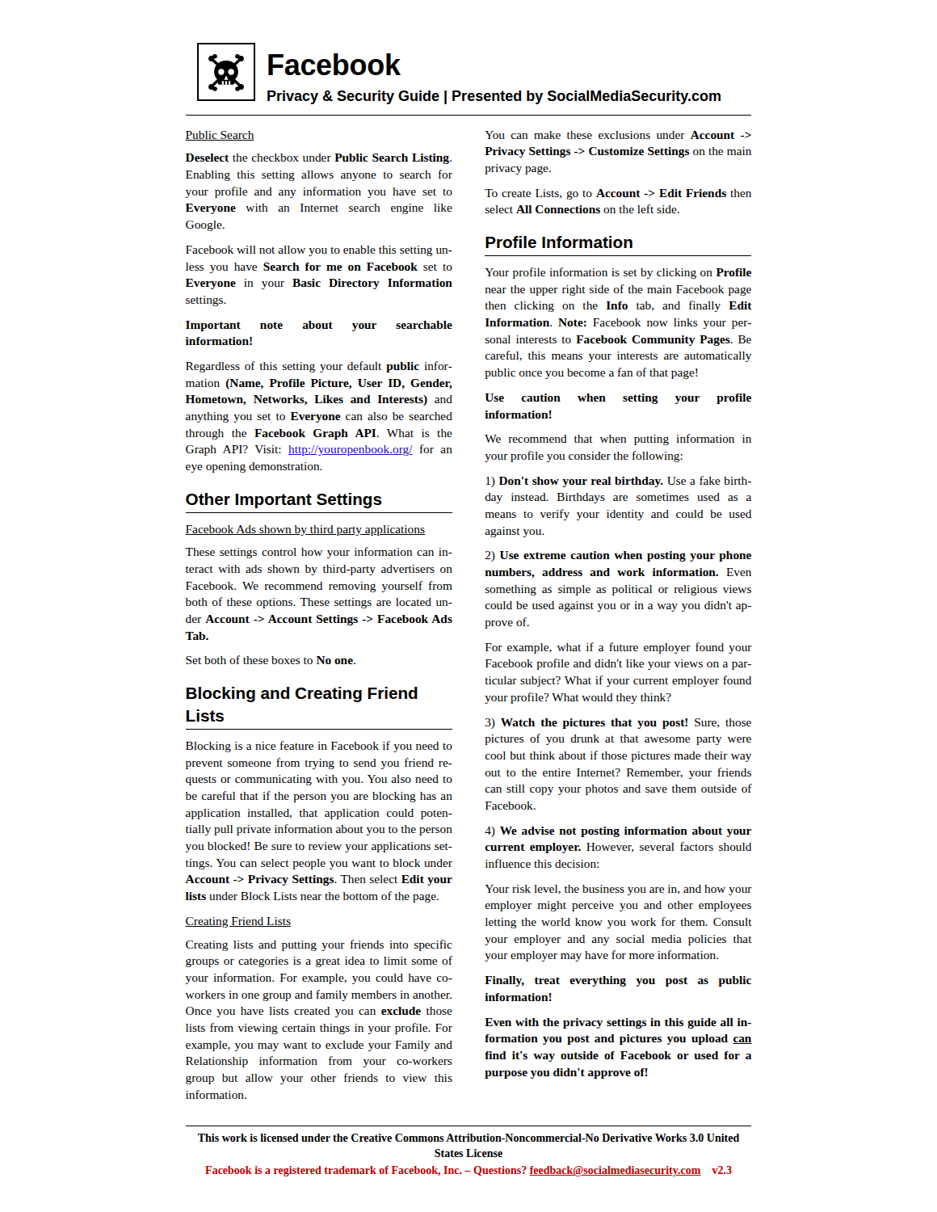Facebook
Privacy & Security Guide | Presented by SocialMediaSecurity.com
Public Search
Deselect the checkbox under Public Search Listing. Enabling this setting allows anyone to search for your profile and any information you have set to Everyone with an Internet search engine like Google.
Facebook will not allow you to enable this setting unless you have Search for me on Facebook set to Everyone in your Basic Directory Information settings.
Important note about your searchable information!
Regardless of this setting your default public information (Name, Profile Picture, User ID, Gender, Hometown, Networks, Likes and Interests) and anything you set to Everyone can also be searched through the Facebook Graph API. What is the Graph API? Visit: http://youropenbook.org/ for an eye opening demonstration.
Other Important Settings
Facebook Ads shown by third party applications
These settings control how your information can interact with ads shown by third-party advertisers on Facebook. We recommend removing yourself from both of these options. These settings are located under Account -> Account Settings -> Facebook Ads Tab.
Set both of these boxes to No one.
Blocking and Creating Friend Lists
Blocking is a nice feature in Facebook if you need to prevent someone from trying to send you friend requests or communicating with you. You also need to be careful that if the person you are blocking has an application installed, that application could potentially pull private information about you to the person you blocked! Be sure to review your applications settings. You can select people you want to block under Account -> Privacy Settings. Then select Edit your lists under Block Lists near the bottom of the page.
Creating Friend Lists
Creating lists and putting your friends into specific groups or categories is a great idea to limit some of your information. For example, you could have co-workers in one group and family members in another. Once you have lists created you can exclude those lists from viewing certain things in your profile. For example, you may want to exclude your Family and Relationship information from your co-workers group but allow your other friends to view this information.
You can make these exclusions under Account -> Privacy Settings -> Customize Settings on the main privacy page.
To create Lists, go to Account -> Edit Friends then select All Connections on the left side.
Profile Information
Your profile information is set by clicking on Profile near the upper right side of the main Facebook page then clicking on the Info tab, and finally Edit Information. Note: Facebook now links your personal interests to Facebook Community Pages. Be careful, this means your interests are automatically public once you become a fan of that page!
Use caution when setting your profile information!
We recommend that when putting information in your profile you consider the following:
1) Don't show your real birthday. Use a fake birthday instead. Birthdays are sometimes used as a means to verify your identity and could be used against you.
2) Use extreme caution when posting your phone numbers, address and work information. Even something as simple as political or religious views could be used against you or in a way you didn't approve of.
For example, what if a future employer found your Facebook profile and didn't like your views on a particular subject? What if your current employer found your profile? What would they think?
3) Watch the pictures that you post! Sure, those pictures of you drunk at that awesome party were cool but think about if those pictures made their way out to the entire Internet? Remember, your friends can still copy your photos and save them outside of Facebook.
4) We advise not posting information about your current employer. However, several factors should influence this decision:
Your risk level, the business you are in, and how your employer might perceive you and other employees letting the world know you work for them. Consult your employer and any social media policies that your employer may have for more information.
Finally, treat everything you post as public information!
Even with the privacy settings in this guide all information you post and pictures you upload can find it's way outside of Facebook or used for a purpose you didn't approve of!
This work is licensed under the Creative Commons Attribution-Noncommercial-No Derivative Works 3.0 United States License
Facebook is a registered trademark of Facebook, Inc. – Questions? feedback@socialmediasecurity.com v2.3